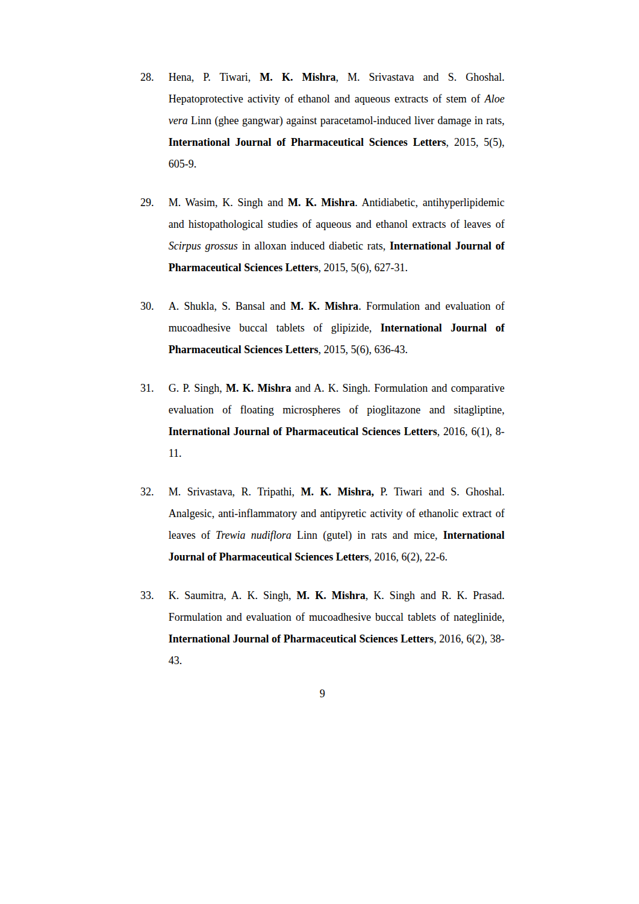28. Hena, P. Tiwari, M. K. Mishra, M. Srivastava and S. Ghoshal. Hepatoprotective activity of ethanol and aqueous extracts of stem of Aloe vera Linn (ghee gangwar) against paracetamol-induced liver damage in rats, International Journal of Pharmaceutical Sciences Letters, 2015, 5(5), 605-9.
29. M. Wasim, K. Singh and M. K. Mishra. Antidiabetic, antihyperlipidemic and histopathological studies of aqueous and ethanol extracts of leaves of Scirpus grossus in alloxan induced diabetic rats, International Journal of Pharmaceutical Sciences Letters, 2015, 5(6), 627-31.
30. A. Shukla, S. Bansal and M. K. Mishra. Formulation and evaluation of mucoadhesive buccal tablets of glipizide, International Journal of Pharmaceutical Sciences Letters, 2015, 5(6), 636-43.
31. G. P. Singh, M. K. Mishra and A. K. Singh. Formulation and comparative evaluation of floating microspheres of pioglitazone and sitagliptine, International Journal of Pharmaceutical Sciences Letters, 2016, 6(1), 8-11.
32. M. Srivastava, R. Tripathi, M. K. Mishra, P. Tiwari and S. Ghoshal. Analgesic, anti-inflammatory and antipyretic activity of ethanolic extract of leaves of Trewia nudiflora Linn (gutel) in rats and mice, International Journal of Pharmaceutical Sciences Letters, 2016, 6(2), 22-6.
33. K. Saumitra, A. K. Singh, M. K. Mishra, K. Singh and R. K. Prasad. Formulation and evaluation of mucoadhesive buccal tablets of nateglinide, International Journal of Pharmaceutical Sciences Letters, 2016, 6(2), 38-43.
9